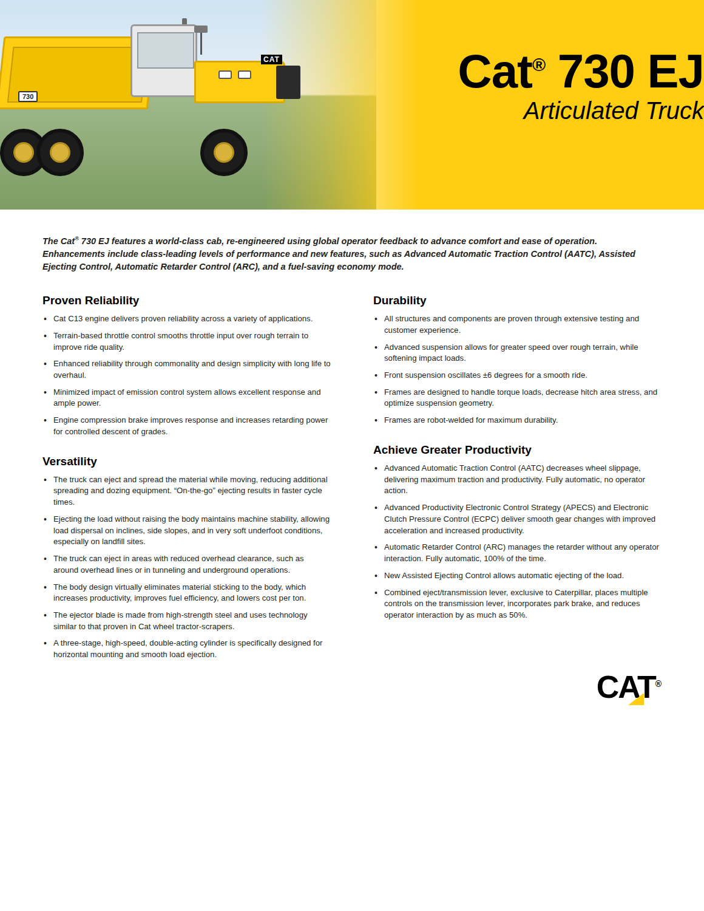730
CAT
Cat® 730 EJ
Articulated Truck
The Cat® 730 EJ features a world-class cab, re-engineered using global operator feedback to advance comfort and ease of operation. Enhancements include class-leading levels of performance and new features, such as Advanced Automatic Traction Control (AATC), Assisted Ejecting Control, Automatic Retarder Control (ARC), and a fuel-saving economy mode.
Proven Reliability
Cat C13 engine delivers proven reliability across a variety of applications.
Terrain-based throttle control smooths throttle input over rough terrain to improve ride quality.
Enhanced reliability through commonality and design simplicity with long life to overhaul.
Minimized impact of emission control system allows excellent response and ample power.
Engine compression brake improves response and increases retarding power for controlled descent of grades.
Versatility
The truck can eject and spread the material while moving, reducing additional spreading and dozing equipment. “On-the-go” ejecting results in faster cycle times.
Ejecting the load without raising the body maintains machine stability, allowing load dispersal on inclines, side slopes, and in very soft underfoot conditions, especially on landfill sites.
The truck can eject in areas with reduced overhead clearance, such as around overhead lines or in tunneling and underground operations.
The body design virtually eliminates material sticking to the body, which increases productivity, improves fuel efficiency, and lowers cost per ton.
The ejector blade is made from high-strength steel and uses technology similar to that proven in Cat wheel tractor-scrapers.
A three-stage, high-speed, double-acting cylinder is specifically designed for horizontal mounting and smooth load ejection.
Durability
All structures and components are proven through extensive testing and customer experience.
Advanced suspension allows for greater speed over rough terrain, while softening impact loads.
Front suspension oscillates ±6 degrees for a smooth ride.
Frames are designed to handle torque loads, decrease hitch area stress, and optimize suspension geometry.
Frames are robot-welded for maximum durability.
Achieve Greater Productivity
Advanced Automatic Traction Control (AATC) decreases wheel slippage, delivering maximum traction and productivity. Fully automatic, no operator action.
Advanced Productivity Electronic Control Strategy (APECS) and Electronic Clutch Pressure Control (ECPC) deliver smooth gear changes with improved acceleration and increased productivity.
Automatic Retarder Control (ARC) manages the retarder without any operator interaction. Fully automatic, 100% of the time.
New Assisted Ejecting Control allows automatic ejecting of the load.
Combined eject/transmission lever, exclusive to Caterpillar, places multiple controls on the transmission lever, incorporates park brake, and reduces operator interaction by as much as 50%.
CAT®